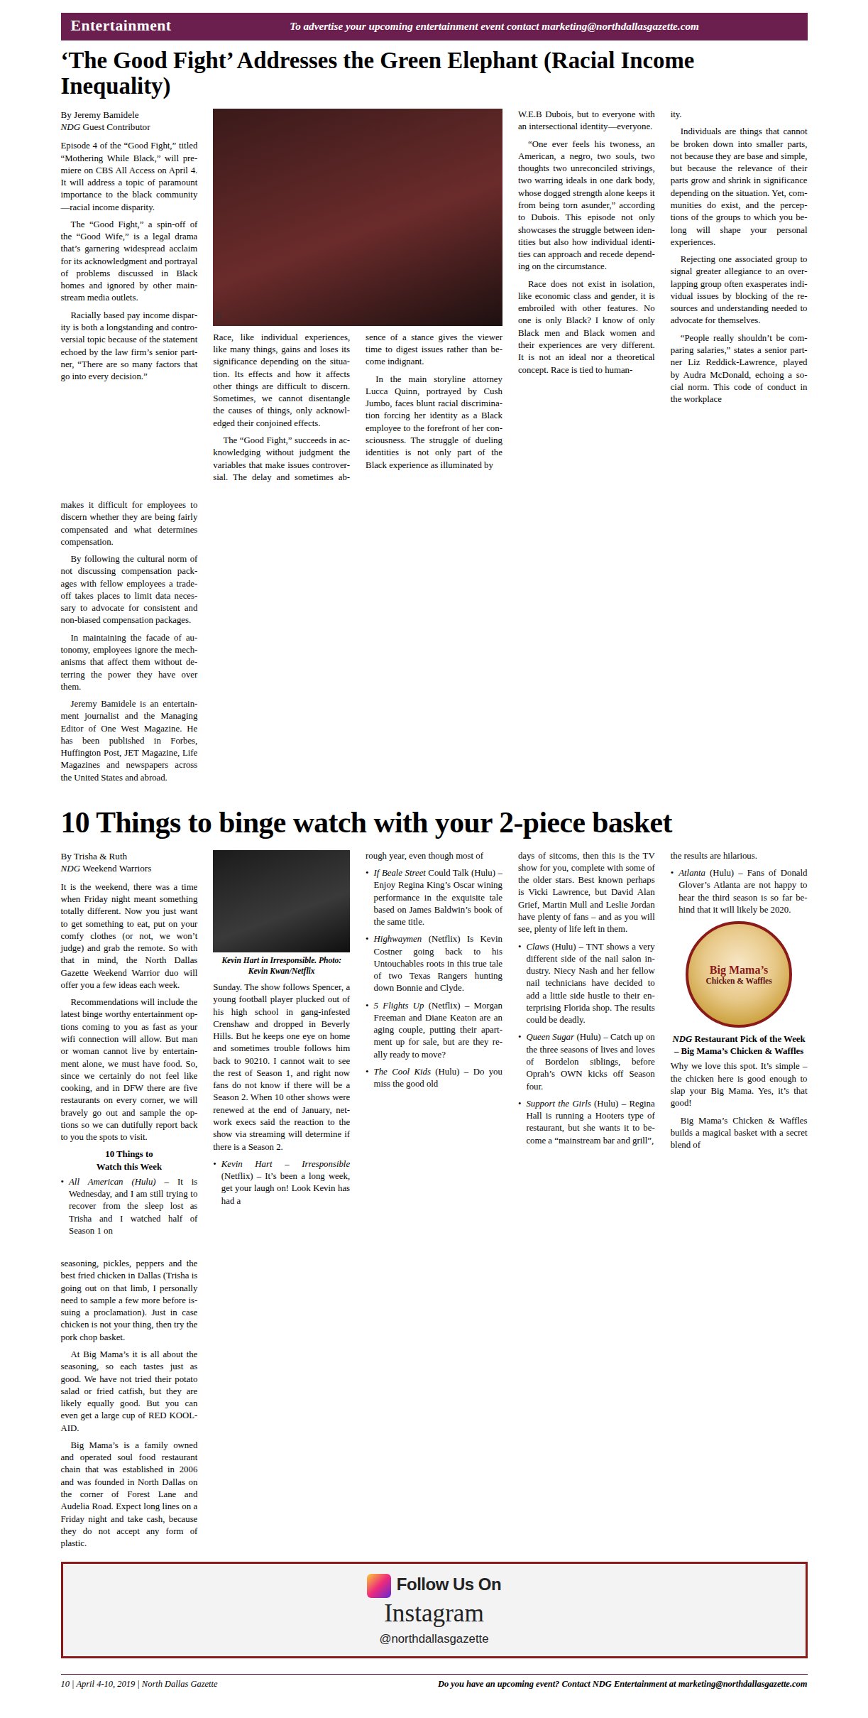Entertainment
To advertise your upcoming entertainment event contact marketing@northdallasgazette.com
‘The Good Fight’ Addresses the Green Elephant (Racial Income Inequality)
By Jeremy Bamidele
NDG Guest Contributor
Episode 4 of the “Good Fight,” titled “Mothering While Black,” will premiere on CBS All Access on April 4. It will address a topic of paramount importance to the black community—racial income disparity.
The “Good Fight,” a spin-off of the “Good Wife,” is a legal drama that’s garnering widespread acclaim for its acknowledgment and portrayal of problems discussed in Black homes and ignored by other mainstream media outlets.
Racially based pay income disparity is both a longstanding and controversial topic because of the statement echoed by the law firm’s senior partner, “There are so many factors that go into every decision.”
CBS
Race, like individual experiences, like many things, gains and loses its significance depending on the situation. Its effects and how it affects other things are difficult to discern. Sometimes, we cannot disentangle the causes of things, only acknowledged their conjoined effects.
The “Good Fight,” succeeds in acknowledging without judgment the variables that make issues controversial. The delay and sometimes absence of a stance gives the viewer time to digest issues rather than become indignant.
In the main storyline attorney Lucca Quinn, portrayed by Cush Jumbo, faces blunt racial discrimination forcing her identity as a Black employee to the forefront of her consciousness. The struggle of dueling identities is not only part of the Black experience as illuminated by
W.E.B Dubois, but to everyone with an intersectional identity—everyone.
“One ever feels his twoness, an American, a negro, two souls, two thoughts two unreconciled strivings, two warring ideals in one dark body, whose dogged strength alone keeps it from being torn asunder,” according to Dubois. This episode not only showcases the struggle between identities but also how individual identities can approach and recede depending on the circumstance.
Race does not exist in isolation, like economic class and gender, it is embroiled with other features. No one is only Black? I know of only Black men and Black women and their experiences are very different. It is not an ideal nor a theoretical concept. Race is tied to human-
ity.
Individuals are things that cannot be broken down into smaller parts, not because they are base and simple, but because the relevance of their parts grow and shrink in significance depending on the situation. Yet, communities do exist, and the perceptions of the groups to which you belong will shape your personal experiences.
Rejecting one associated group to signal greater allegiance to an overlapping group often exasperates individual issues by blocking of the resources and understanding needed to advocate for themselves.
“People really shouldn’t be comparing salaries,” states a senior partner Liz Reddick-Lawrence, played by Audra McDonald, echoing a social norm. This code of conduct in the workplace
makes it difficult for employees to discern whether they are being fairly compensated and what determines compensation.
By following the cultural norm of not discussing compensation packages with fellow employees a tradeoff takes places to limit data necessary to advocate for consistent and non-biased compensation packages.
In maintaining the facade of autonomy, employees ignore the mechanisms that affect them without deterring the power they have over them.
Jeremy Bamidele is an entertainment journalist and the Managing Editor of One West Magazine. He has been published in Forbes, Huffington Post, JET Magazine, Life Magazines and newspapers across the United States and abroad.
10 Things to binge watch with your 2-piece basket
By Trisha & Ruth
NDG Weekend Warriors
It is the weekend, there was a time when Friday night meant something totally different. Now you just want to get something to eat, put on your comfy clothes (or not, we won’t judge) and grab the remote. So with that in mind, the North Dallas Gazette Weekend Warrior duo will offer you a few ideas each week.
Recommendations will include the latest binge worthy entertainment options coming to you as fast as your wifi connection will allow. But man or woman cannot live by entertainment alone, we must have food. So, since we certainly do not feel like cooking, and in DFW there are five restaurants on every corner, we will bravely go out and sample the options so we can dutifully report back to you the spots to visit.
10 Things to
Watch this Week
All American (Hulu) – It is Wednesday, and I am still trying to recover from the sleep lost as Trisha and I watched half of Season 1 on
Kevin Hart in Irresponsible. Photo: Kevin Kwan/Netflix
Sunday. The show follows Spencer, a young football player plucked out of his high school in gang-infested Crenshaw and dropped in Beverly Hills. But he keeps one eye on home and sometimes trouble follows him back to 90210. I cannot wait to see the rest of Season 1, and right now fans do not know if there will be a Season 2. When 10 other shows were renewed at the end of January, network execs said the reaction to the show via streaming will determine if there is a Season 2.
Kevin Hart – Irresponsible (Netflix) – It’s been a long week, get your laugh on! Look Kevin has had a
rough year, even though most of
If Beale Street Could Talk (Hulu) – Enjoy Regina King’s Oscar wining performance in the exquisite tale based on James Baldwin’s book of the same title.
Highwaymen (Netflix) Is Kevin Costner going back to his Untouchables roots in this true tale of two Texas Rangers hunting down Bonnie and Clyde.
5 Flights Up (Netflix) – Morgan Freeman and Diane Keaton are an aging couple, putting their apartment up for sale, but are they really ready to move?
The Cool Kids (Hulu) – Do you miss the good old
days of sitcoms, then this is the TV show for you, complete with some of the older stars. Best known perhaps is Vicki Lawrence, but David Alan Grief, Martin Mull and Leslie Jordan have plenty of fans – and as you will see, plenty of life left in them.
Claws (Hulu) – TNT shows a very different side of the nail salon industry. Niecy Nash and her fellow nail technicians have decided to add a little side hustle to their enterprising Florida shop. The results could be deadly.
Queen Sugar (Hulu) – Catch up on the three seasons of lives and loves of Bordelon siblings, before Oprah’s OWN kicks off Season four.
Support the Girls (Hulu) – Regina Hall is running a Hooters type of restaurant, but she wants it to become a “mainstream bar and grill”,
the results are hilarious.
Atlanta (Hulu) – Fans of Donald Glover’s Atlanta are not happy to hear the third season is so far behind that it will likely be 2020.
Big Mama’s Chicken & Waffles
NDG Restaurant Pick of the Week – Big Mama’s Chicken & Waffles
Why we love this spot. It’s simple – the chicken here is good enough to slap your Big Mama. Yes, it’s that good!
Big Mama’s Chicken & Waffles builds a magical basket with a secret blend of
seasoning, pickles, peppers and the best fried chicken in Dallas (Trisha is going out on that limb, I personally need to sample a few more before issuing a proclamation). Just in case chicken is not your thing, then try the pork chop basket.
At Big Mama’s it is all about the seasoning, so each tastes just as good. We have not tried their potato salad or fried catfish, but they are likely equally good. But you can even get a large cup of RED KOOL-AID.
Big Mama’s is a family owned and operated soul food restaurant chain that was established in 2006 and was founded in North Dallas on the corner of Forest Lane and Audelia Road. Expect long lines on a Friday night and take cash, because they do not accept any form of plastic.
Follow Us On
Instagram
@northdallasgazette
10 | April 4-10, 2019 | North Dallas Gazette
Do you have an upcoming event? Contact NDG Entertainment at marketing@northdallasgazette.com